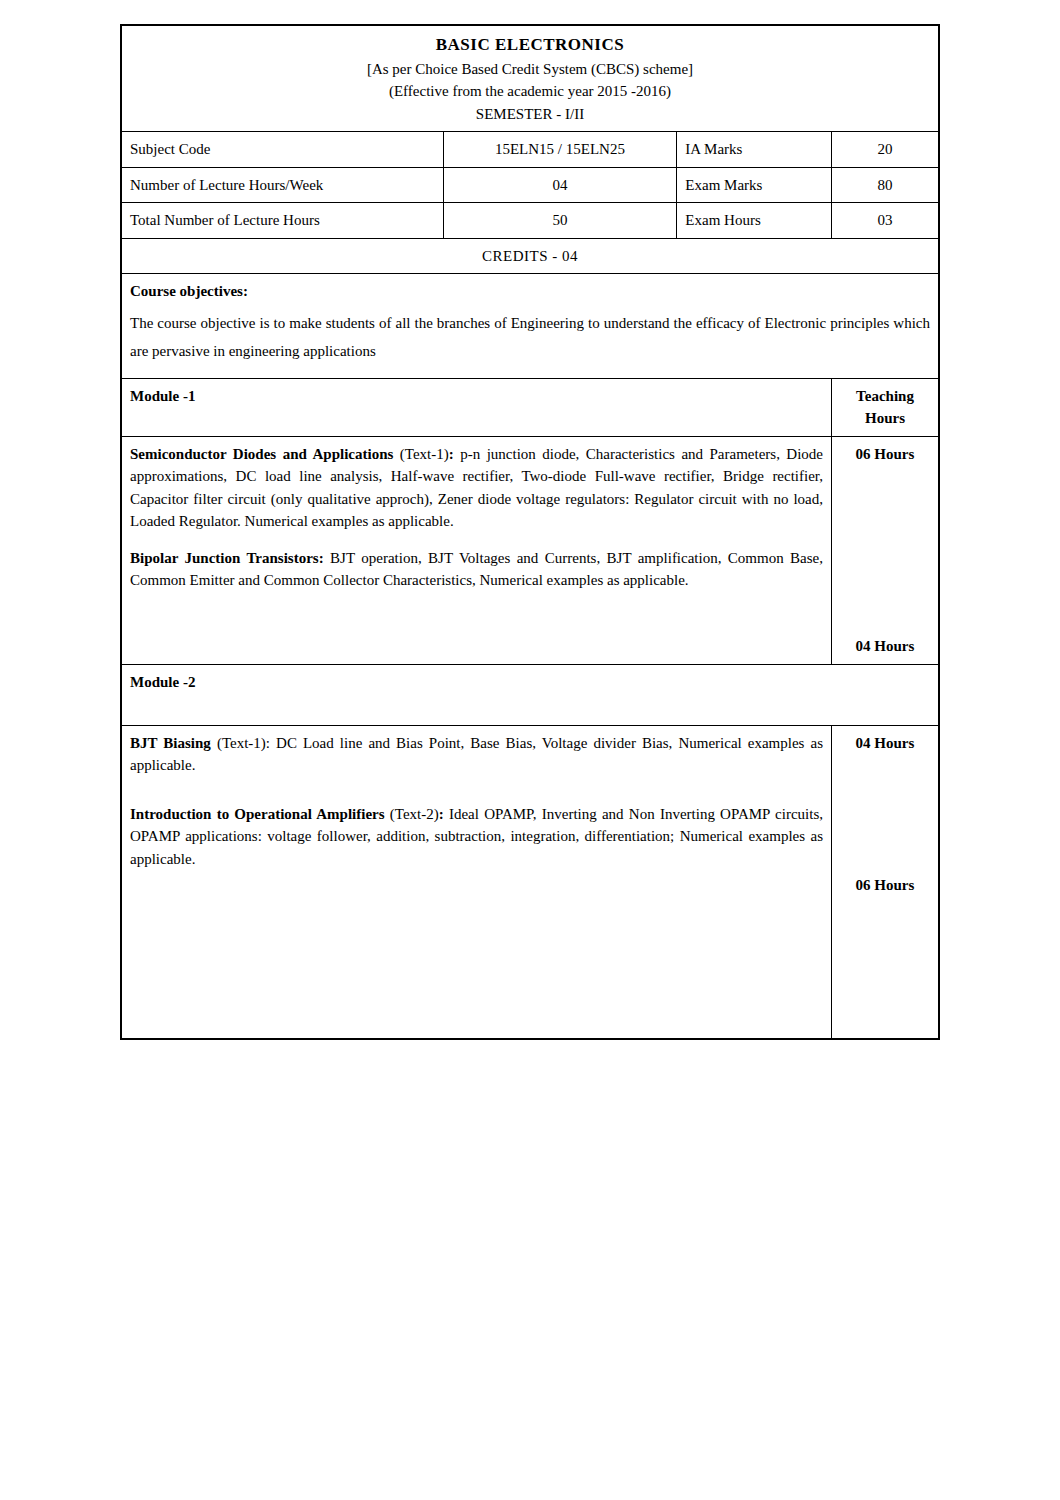| BASIC ELECTRONICS [As per Choice Based Credit System (CBCS) scheme] (Effective from the academic year 2015 -2016) SEMESTER - I/II |
| Subject Code | 15ELN15 / 15ELN25 | IA Marks | 20 |
| Number of Lecture Hours/Week | 04 | Exam Marks | 80 |
| Total Number of Lecture Hours | 50 | Exam Hours | 03 |
| CREDITS - 04 |
| Course objectives: The course objective is to make students of all the branches of Engineering to understand the efficacy of Electronic principles which are pervasive in engineering applications |
| Module -1 | Teaching Hours |
| Semiconductor Diodes and Applications (Text-1) : p-n junction diode, Characteristics and Parameters, Diode approximations, DC load line analysis, Half-wave rectifier, Two-diode Full-wave rectifier, Bridge rectifier, Capacitor filter circuit (only qualitative approch), Zener diode voltage regulators: Regulator circuit with no load, Loaded Regulator. Numerical examples as applicable. Bipolar Junction Transistors: BJT operation, BJT Voltages and Currents, BJT amplification, Common Base, Common Emitter and Common Collector Characteristics, Numerical examples as applicable. | 06 Hours 04 Hours |
| Module -2 |
| BJT Biasing (Text-1): DC Load line and Bias Point, Base Bias, Voltage divider Bias, Numerical examples as applicable. Introduction to Operational Amplifiers (Text-2) : Ideal OPAMP, Inverting and Non Inverting OPAMP circuits, OPAMP applications: voltage follower, addition, subtraction, integration, differentiation; Numerical examples as applicable. | 04 Hours 06 Hours |